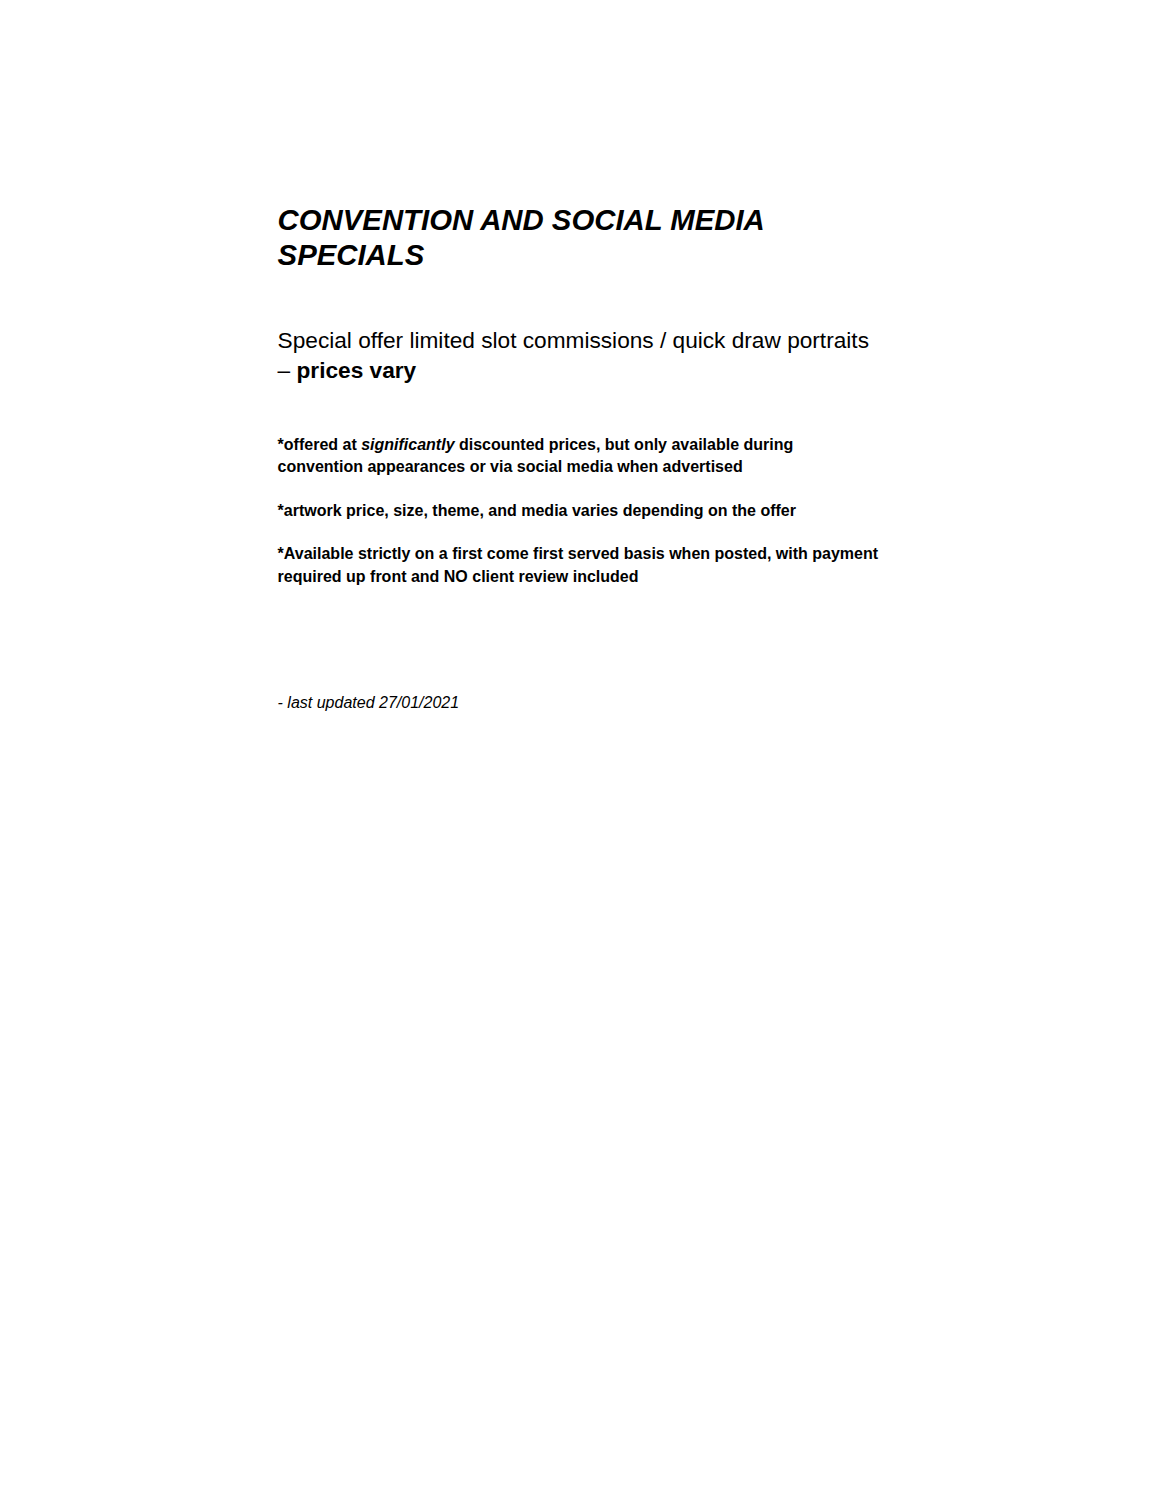CONVENTION AND SOCIAL MEDIA SPECIALS
Special offer limited slot commissions / quick draw portraits – prices vary
*offered at significantly discounted prices, but only available during convention appearances or via social media when advertised
*artwork price, size, theme, and media varies depending on the offer
*Available strictly on a first come first served basis when posted, with payment required up front and NO client review included
- last updated 27/01/2021